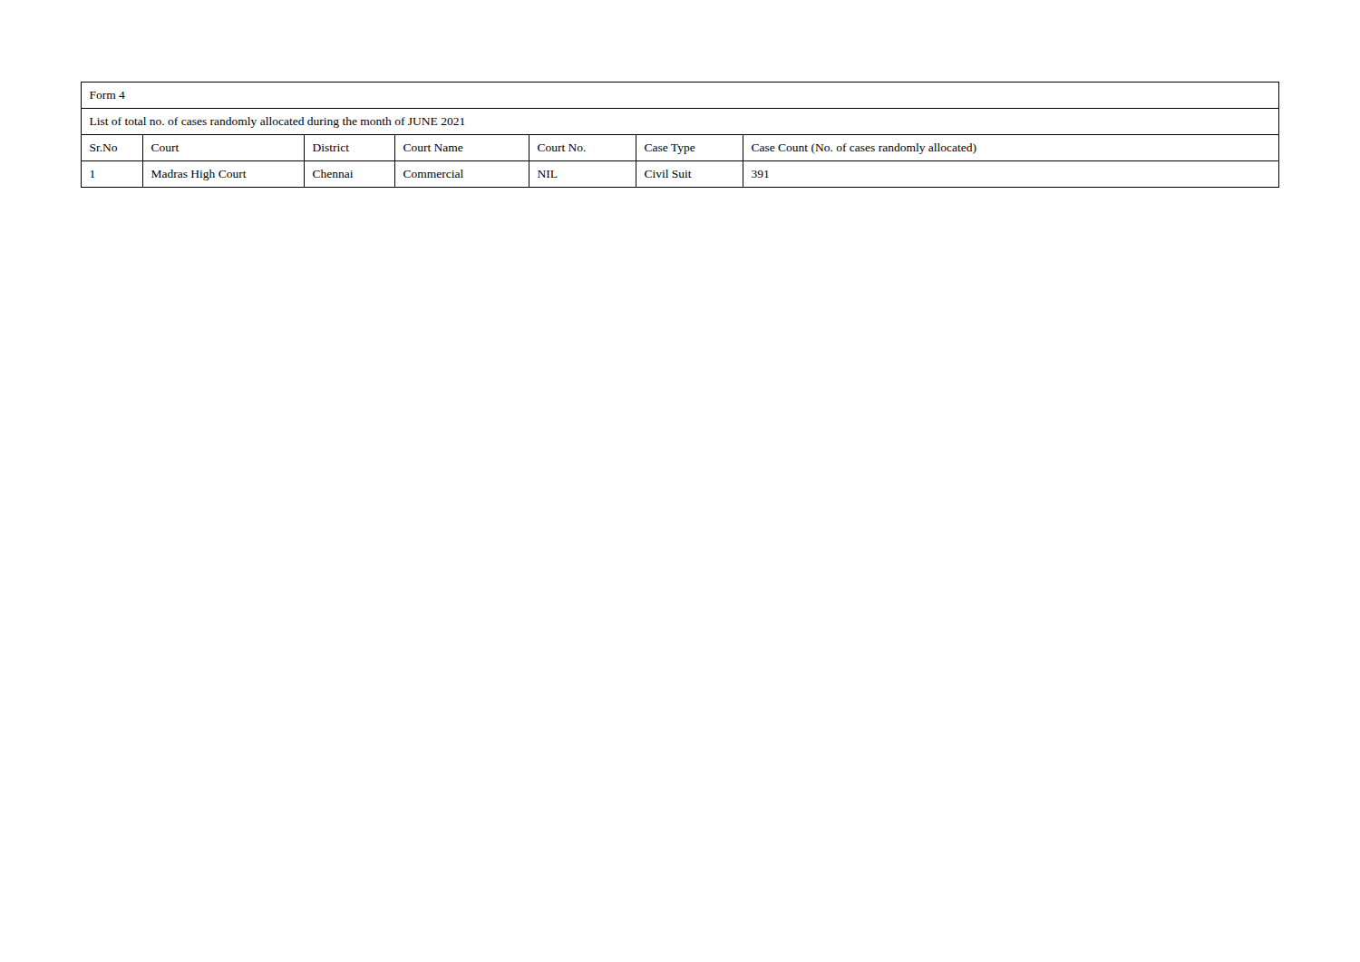| Form 4 |
| List of total no. of cases randomly allocated during the month of JUNE 2021 |
| Sr.No | Court | District | Court Name | Court No. | Case Type | Case Count (No. of cases randomly allocated) |
| 1 | Madras High Court | Chennai | Commercial | NIL | Civil Suit | 391 |